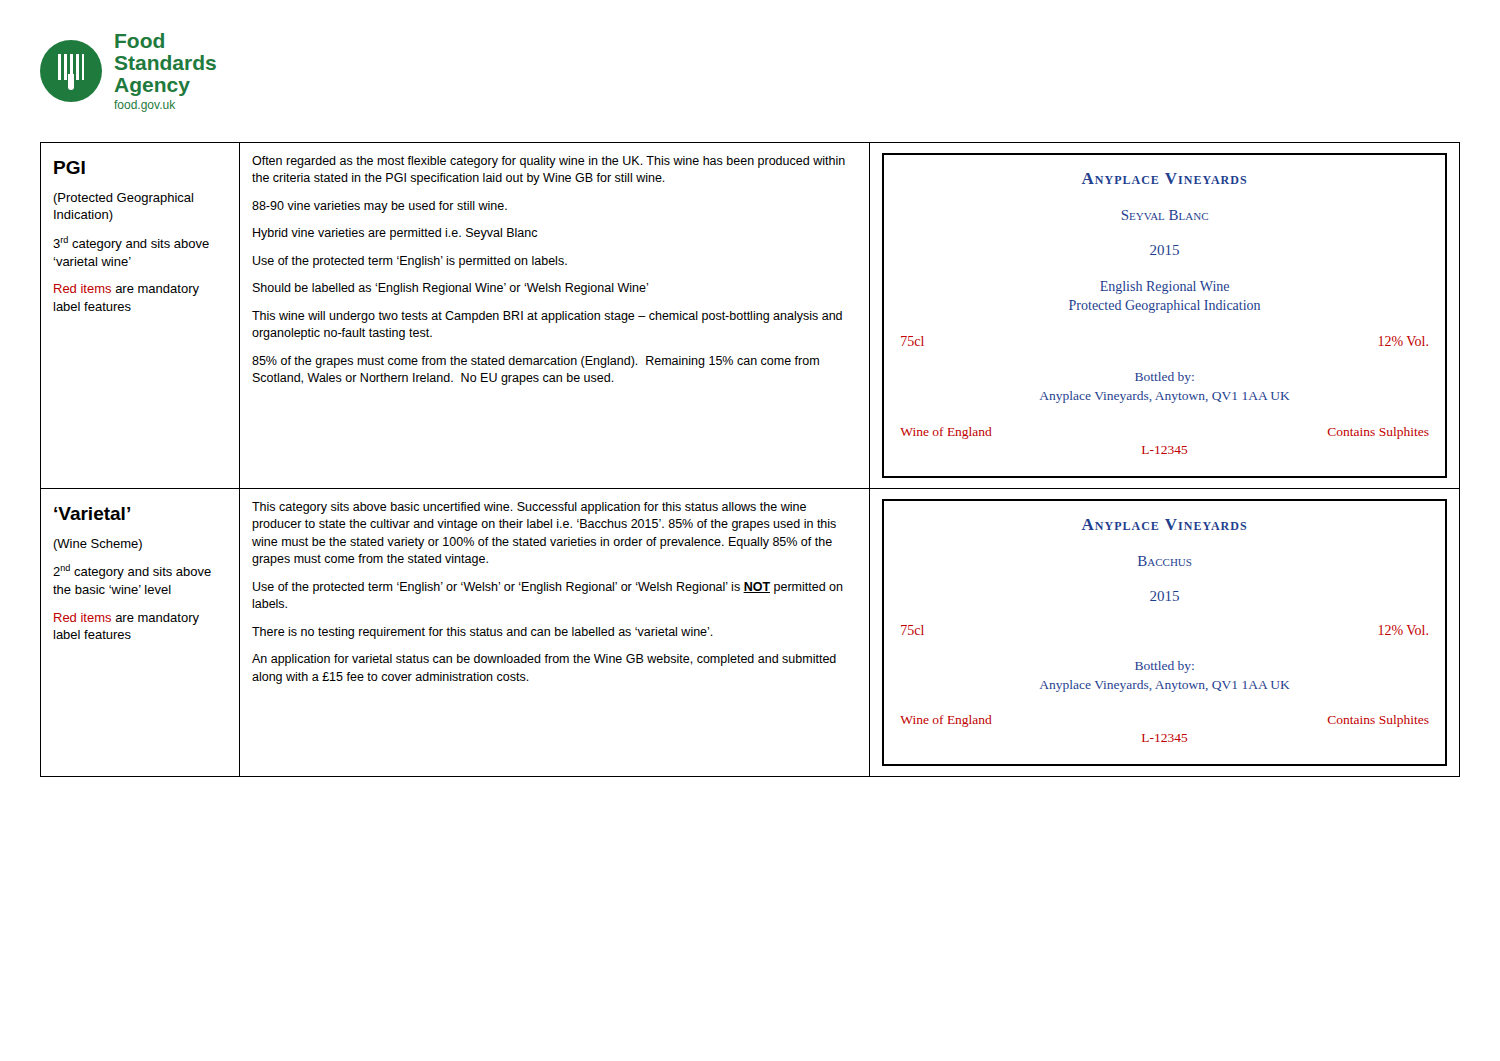Food Standards Agency food.gov.uk
| PGI (Protected Geographical Indication) 3 rd category and sits above ‘varietal wine’ Red items are mandatory label features | Often regarded as the most flexible category for quality wine in the UK. This wine has been produced within the criteria stated in the PGI specification laid out by Wine GB for still wine. 88-90 vine varieties may be used for still wine. Hybrid vine varieties are permitted i.e. Seyval Blanc Use of the protected term ‘English’ is permitted on labels. Should be labelled as ‘English Regional Wine’ or ‘Welsh Regional Wine’ This wine will undergo two tests at Campden BRI at application stage – chemical post-bottling analysis and organoleptic no-fault tasting test. 85% of the grapes must come from the stated demarcation (England). Remaining 15% can come from Scotland, Wales or Northern Ireland. No EU grapes can be used. | Anyplace Vineyards Seyval Blanc 2015 English Regional Wine Protected Geographical Indication 75cl 12% Vol. Bottled by: Anyplace Vineyards, Anytown, QV1 1AA UK Wine of England Contains Sulphites L-12345 |
| ‘Varietal’ (Wine Scheme) 2 nd category and sits above the basic ‘wine’ level Red items are mandatory label features | This category sits above basic uncertified wine. Successful application for this status allows the wine producer to state the cultivar and vintage on their label i.e. ‘Bacchus 2015’. 85% of the grapes used in this wine must be the stated variety or 100% of the stated varieties in order of prevalence. Equally 85% of the grapes must come from the stated vintage. Use of the protected term ‘English’ or ‘Welsh’ or ‘English Regional’ or ‘Welsh Regional’ is NOT permitted on labels. There is no testing requirement for this status and can be labelled as ‘varietal wine’. An application for varietal status can be downloaded from the Wine GB website, completed and submitted along with a £15 fee to cover administration costs. | Anyplace Vineyards Bacchus 2015 75cl 12% Vol. Bottled by: Anyplace Vineyards, Anytown, QV1 1AA UK Wine of England Contains Sulphites L-12345 |